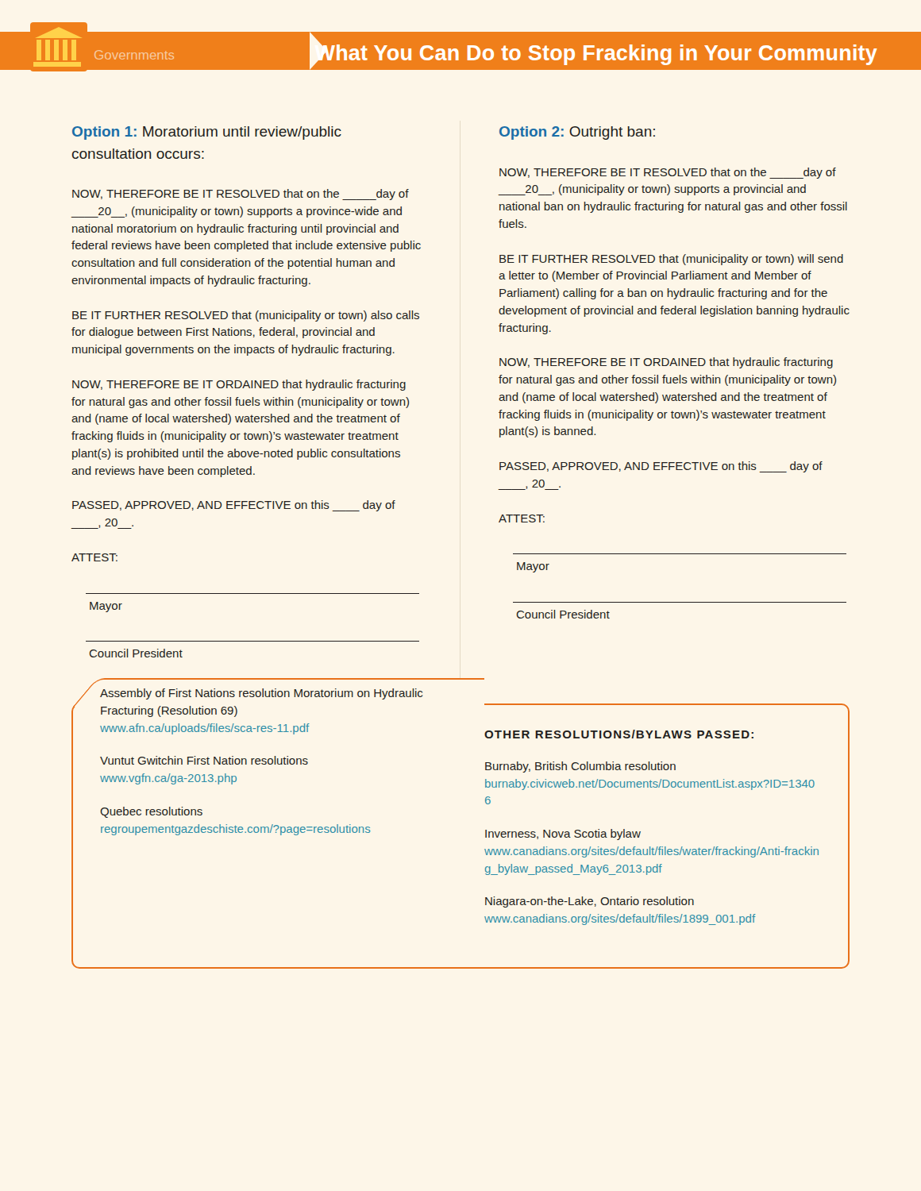Governments
What You Can Do to Stop Fracking in Your Community
Option 1: Moratorium until review/public consultation occurs:
NOW, THEREFORE BE IT RESOLVED that on the _____day of ____20__, (municipality or town) supports a province-wide and national moratorium on hydraulic fracturing until provincial and federal reviews have been completed that include extensive public consultation and full consideration of the potential human and environmental impacts of hydraulic fracturing.
BE IT FURTHER RESOLVED that (municipality or town) also calls for dialogue between First Nations, federal, provincial and municipal governments on the impacts of hydraulic fracturing.
NOW, THEREFORE BE IT ORDAINED that hydraulic fracturing for natural gas and other fossil fuels within (municipality or town) and (name of local watershed) watershed and the treatment of fracking fluids in (municipality or town)’s wastewater treatment plant(s) is prohibited until the above-noted public consultations and reviews have been completed.
PASSED, APPROVED, AND EFFECTIVE on this ____ day of ____, 20__.
ATTEST:
Mayor
Council President
Option 2: Outright ban:
NOW, THEREFORE BE IT RESOLVED that on the _____day of ____20__, (municipality or town) supports a provincial and national ban on hydraulic fracturing for natural gas and other fossil fuels.
BE IT FURTHER RESOLVED that (municipality or town) will send a letter to (Member of Provincial Parliament and Member of Parliament) calling for a ban on hydraulic fracturing and for the development of provincial and federal legislation banning hydraulic fracturing.
NOW, THEREFORE BE IT ORDAINED that hydraulic fracturing for natural gas and other fossil fuels within (municipality or town) and (name of local watershed) watershed and the treatment of fracking fluids in (municipality or town)’s wastewater treatment plant(s) is banned.
PASSED, APPROVED, AND EFFECTIVE on this ____ day of ____, 20__.
ATTEST:
Mayor
Council President
Assembly of First Nations resolution Moratorium on Hydraulic Fracturing (Resolution 69)
www.afn.ca/uploads/files/sca-res-11.pdf
Vuntut Gwitchin First Nation resolutions
www.vgfn.ca/ga-2013.php
Quebec resolutions
regroupementgazdeschiste.com/?page=resolutions
Other resolutions/bylaws passed:
Burnaby, British Columbia resolution
burnaby.civicweb.net/Documents/DocumentList.aspx?ID=13406
Inverness, Nova Scotia bylaw
www.canadians.org/sites/default/files/water/fracking/Anti-fracking_bylaw_passed_May6_2013.pdf
Niagara-on-the-Lake, Ontario resolution
www.canadians.org/sites/default/files/1899_001.pdf